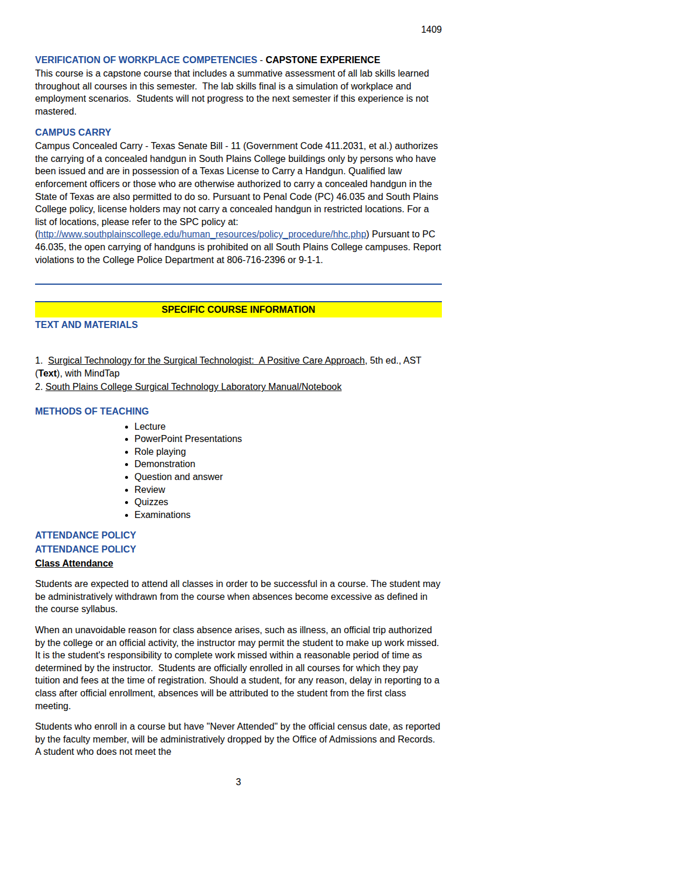1409
VERIFICATION OF WORKPLACE COMPETENCIES - CAPSTONE EXPERIENCE
This course is a capstone course that includes a summative assessment of all lab skills learned throughout all courses in this semester. The lab skills final is a simulation of workplace and employment scenarios. Students will not progress to the next semester if this experience is not mastered.
CAMPUS CARRY
Campus Concealed Carry - Texas Senate Bill - 11 (Government Code 411.2031, et al.) authorizes the carrying of a concealed handgun in South Plains College buildings only by persons who have been issued and are in possession of a Texas License to Carry a Handgun. Qualified law enforcement officers or those who are otherwise authorized to carry a concealed handgun in the State of Texas are also permitted to do so. Pursuant to Penal Code (PC) 46.035 and South Plains College policy, license holders may not carry a concealed handgun in restricted locations. For a list of locations, please refer to the SPC policy at: (http://www.southplainscollege.edu/human_resources/policy_procedure/hhc.php) Pursuant to PC 46.035, the open carrying of handguns is prohibited on all South Plains College campuses. Report violations to the College Police Department at 806-716-2396 or 9-1-1.
SPECIFIC COURSE INFORMATION
TEXT AND MATERIALS
1. Surgical Technology for the Surgical Technologist: A Positive Care Approach, 5th ed., AST (Text), with MindTap
2. South Plains College Surgical Technology Laboratory Manual/Notebook
METHODS OF TEACHING
Lecture
PowerPoint Presentations
Role playing
Demonstration
Question and answer
Review
Quizzes
Examinations
ATTENDANCE POLICY
ATTENDANCE POLICY
Class Attendance
Students are expected to attend all classes in order to be successful in a course. The student may be administratively withdrawn from the course when absences become excessive as defined in the course syllabus.
When an unavoidable reason for class absence arises, such as illness, an official trip authorized by the college or an official activity, the instructor may permit the student to make up work missed. It is the student's responsibility to complete work missed within a reasonable period of time as determined by the instructor. Students are officially enrolled in all courses for which they pay tuition and fees at the time of registration. Should a student, for any reason, delay in reporting to a class after official enrollment, absences will be attributed to the student from the first class meeting.
Students who enroll in a course but have "Never Attended" by the official census date, as reported by the faculty member, will be administratively dropped by the Office of Admissions and Records. A student who does not meet the
3